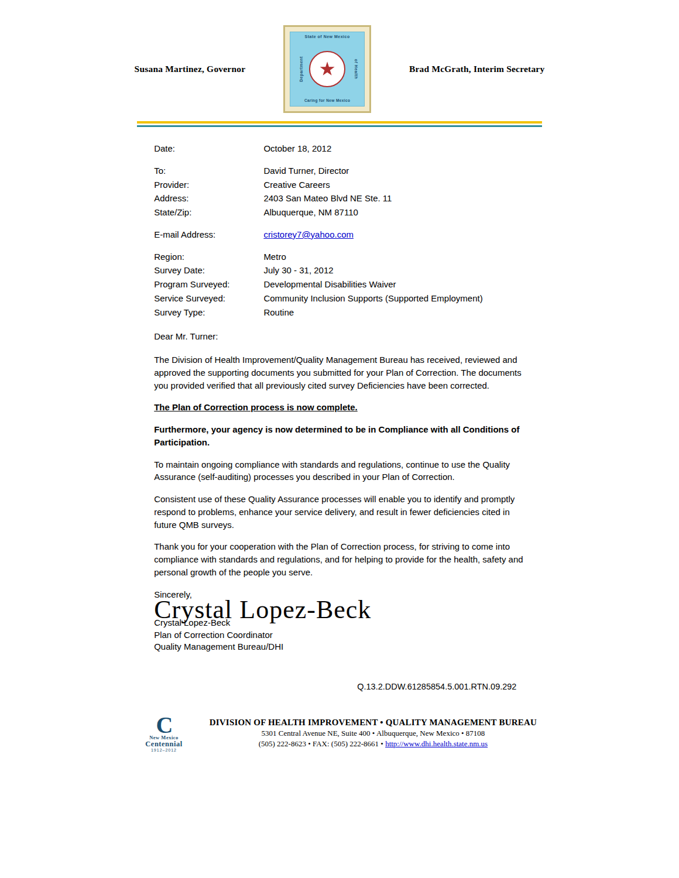Susana Martinez, Governor
State of New Mexico Department of Health
Caring for New Mexico
Brad McGrath, Interim Secretary
| Date: | October 18, 2012 |
| To: | David Turner, Director |
| Provider: | Creative Careers |
| Address: | 2403 San Mateo Blvd NE Ste. 11 |
| State/Zip: | Albuquerque, NM 87110 |
| E-mail Address: | cristorey7@yahoo.com |
| Region: | Metro |
| Survey Date: | July 30 - 31, 2012 |
| Program Surveyed: | Developmental Disabilities Waiver |
| Service Surveyed: | Community Inclusion Supports (Supported Employment) |
| Survey Type: | Routine |
Dear Mr. Turner:
The Division of Health Improvement/Quality Management Bureau has received, reviewed and approved the supporting documents you submitted for your Plan of Correction. The documents you provided verified that all previously cited survey Deficiencies have been corrected.
The Plan of Correction process is now complete.
Furthermore, your agency is now determined to be in Compliance with all Conditions of Participation.
To maintain ongoing compliance with standards and regulations, continue to use the Quality Assurance (self-auditing) processes you described in your Plan of Correction.
Consistent use of these Quality Assurance processes will enable you to identify and promptly respond to problems, enhance your service delivery, and result in fewer deficiencies cited in future QMB surveys.
Thank you for your cooperation with the Plan of Correction process, for striving to come into compliance with standards and regulations, and for helping to provide for the health, safety and personal growth of the people you serve.
Sincerely,
Crystal Lopez-Beck
Crystal Lopez-Beck
Plan of Correction Coordinator
Quality Management Bureau/DHI
Q.13.2.DDW.61285854.5.001.RTN.09.292
C New Mexico Centennial 1912–2012
DIVISION OF HEALTH IMPROVEMENT • QUALITY MANAGEMENT BUREAU
5301 Central Avenue NE, Suite 400 • Albuquerque, New Mexico • 87108
(505) 222-8623 • FAX: (505) 222-8661 • http://www.dhi.health.state.nm.us